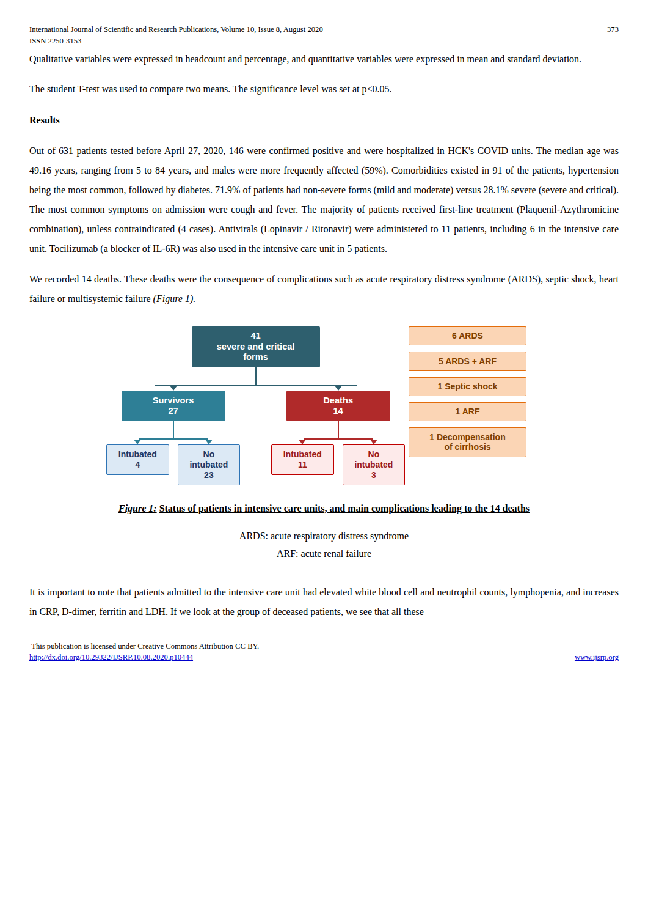International Journal of Scientific and Research Publications, Volume 10, Issue 8, August 2020
373
ISSN 2250-3153
Qualitative variables were expressed in headcount and percentage, and quantitative variables were expressed in mean and standard deviation.
The student T-test was used to compare two means. The significance level was set at p<0.05.
Results
Out of 631 patients tested before April 27, 2020, 146 were confirmed positive and were hospitalized in HCK's COVID units. The median age was 49.16 years, ranging from 5 to 84 years, and males were more frequently affected (59%). Comorbidities existed in 91 of the patients, hypertension being the most common, followed by diabetes. 71.9% of patients had non-severe forms (mild and moderate) versus 28.1% severe (severe and critical). The most common symptoms on admission were cough and fever. The majority of patients received first-line treatment (Plaquenil-Azythromicine combination), unless contraindicated (4 cases). Antivirals (Lopinavir / Ritonavir) were administered to 11 patients, including 6 in the intensive care unit. Tocilizumab (a blocker of IL-6R) was also used in the intensive care unit in 5 patients.
We recorded 14 deaths. These deaths were the consequence of complications such as acute respiratory distress syndrome (ARDS), septic shock, heart failure or multisystemic failure (Figure 1).
41
severe and critical
forms
Survivors
27
Intubated
4
No
intubated
23
Deaths
14
Intubated
11
No
intubated
3
6 ARDS
5 ARDS + ARF
1 Septic shock
1 ARF
1 Decompensation
of cirrhosis
Figure 1: Status of patients in intensive care units, and main complications leading to the 14 deaths
ARDS: acute respiratory distress syndrome
ARF: acute renal failure
It is important to note that patients admitted to the intensive care unit had elevated white blood cell and neutrophil counts, lymphopenia, and increases in CRP, D-dimer, ferritin and LDH. If we look at the group of deceased patients, we see that all these
This publication is licensed under Creative Commons Attribution CC BY.
http://dx.doi.org/10.29322/IJSRP.10.08.2020.p10444
www.ijsrp.org